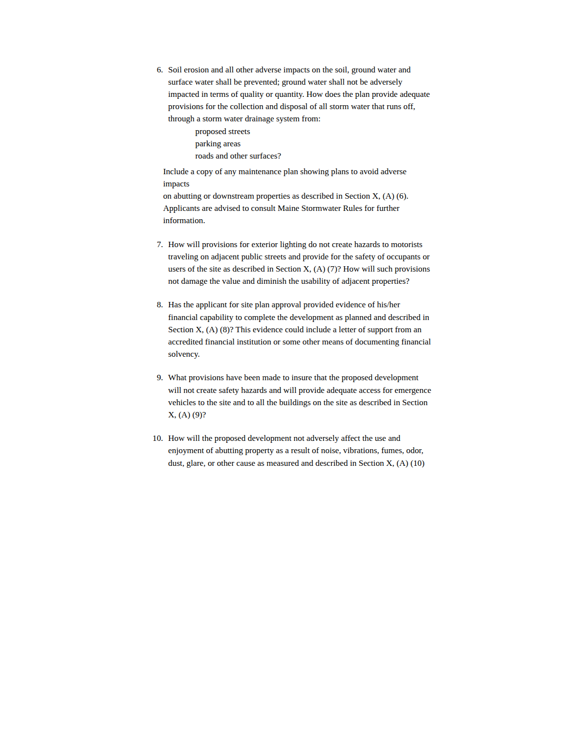Soil erosion and all other adverse impacts on the soil, ground water and surface water shall be prevented; ground water shall not be adversely impacted in terms of quality or quantity. How does the plan provide adequate provisions for the collection and disposal of all storm water that runs off, through a storm water drainage system from:
proposed streets
parking areas
roads and other surfaces?
Include a copy of any maintenance plan showing plans to avoid adverse impacts
on abutting or downstream properties as described in Section X, (A) (6).
Applicants are advised to consult Maine Stormwater Rules for further information.
How will provisions for exterior lighting do not create hazards to motorists traveling on adjacent public streets and provide for the safety of occupants or users of the site as described in Section X, (A) (7)? How will such provisions not damage the value and diminish the usability of adjacent properties?
Has the applicant for site plan approval provided evidence of his/her financial capability to complete the development as planned and described in Section X, (A) (8)? This evidence could include a letter of support from an accredited financial institution or some other means of documenting financial solvency.
What provisions have been made to insure that the proposed development will not create safety hazards and will provide adequate access for emergence vehicles to the site and to all the buildings on the site as described in Section X, (A) (9)?
How will the proposed development not adversely affect the use and enjoyment of abutting property as a result of noise, vibrations, fumes, odor, dust, glare, or other cause as measured and described in Section X, (A) (10)